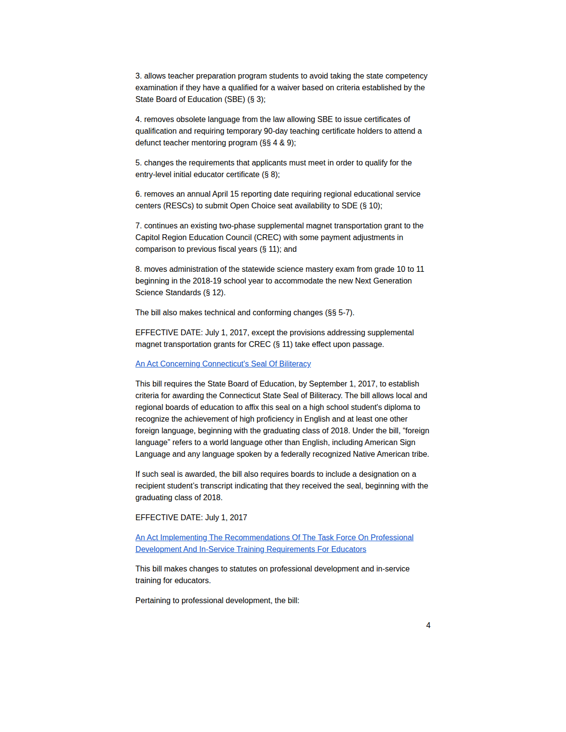3. allows teacher preparation program students to avoid taking the state competency examination if they have a qualified for a waiver based on criteria established by the State Board of Education (SBE) (§ 3);
4. removes obsolete language from the law allowing SBE to issue certificates of qualification and requiring temporary 90-day teaching certificate holders to attend a defunct teacher mentoring program (§§ 4 & 9);
5. changes the requirements that applicants must meet in order to qualify for the entry-level initial educator certificate (§ 8);
6. removes an annual April 15 reporting date requiring regional educational service centers (RESCs) to submit Open Choice seat availability to SDE (§ 10);
7. continues an existing two-phase supplemental magnet transportation grant to the Capitol Region Education Council (CREC) with some payment adjustments in comparison to previous fiscal years (§ 11); and
8. moves administration of the statewide science mastery exam from grade 10 to 11 beginning in the 2018-19 school year to accommodate the new Next Generation Science Standards (§ 12).
The bill also makes technical and conforming changes (§§ 5-7).
EFFECTIVE DATE: July 1, 2017, except the provisions addressing supplemental magnet transportation grants for CREC (§ 11) take effect upon passage.
An Act Concerning Connecticut's Seal Of Biliteracy
This bill requires the State Board of Education, by September 1, 2017, to establish criteria for awarding the Connecticut State Seal of Biliteracy. The bill allows local and regional boards of education to affix this seal on a high school student's diploma to recognize the achievement of high proficiency in English and at least one other foreign language, beginning with the graduating class of 2018. Under the bill, “foreign language” refers to a world language other than English, including American Sign Language and any language spoken by a federally recognized Native American tribe.
If such seal is awarded, the bill also requires boards to include a designation on a recipient student’s transcript indicating that they received the seal, beginning with the graduating class of 2018.
EFFECTIVE DATE: July 1, 2017
An Act Implementing The Recommendations Of The Task Force On Professional Development And In-Service Training Requirements For Educators
This bill makes changes to statutes on professional development and in-service training for educators.
Pertaining to professional development, the bill:
4